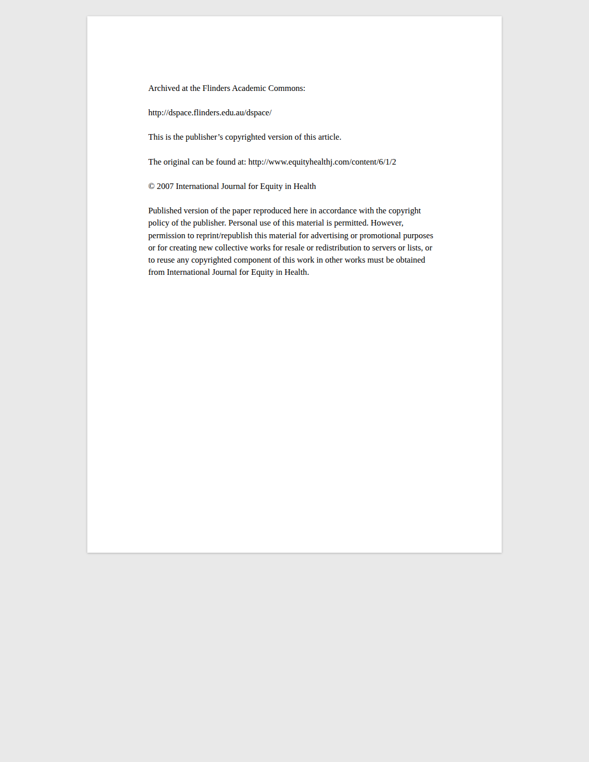Archived at the Flinders Academic Commons:
http://dspace.flinders.edu.au/dspace/
This is the publisher’s copyrighted version of this article.
The original can be found at: http://www.equityhealthj.com/content/6/1/2
© 2007 International Journal for Equity in Health
Published version of the paper reproduced here in accordance with the copyright policy of the publisher. Personal use of this material is permitted. However, permission to reprint/republish this material for advertising or promotional purposes or for creating new collective works for resale or redistribution to servers or lists, or to reuse any copyrighted component of this work in other works must be obtained from International Journal for Equity in Health.